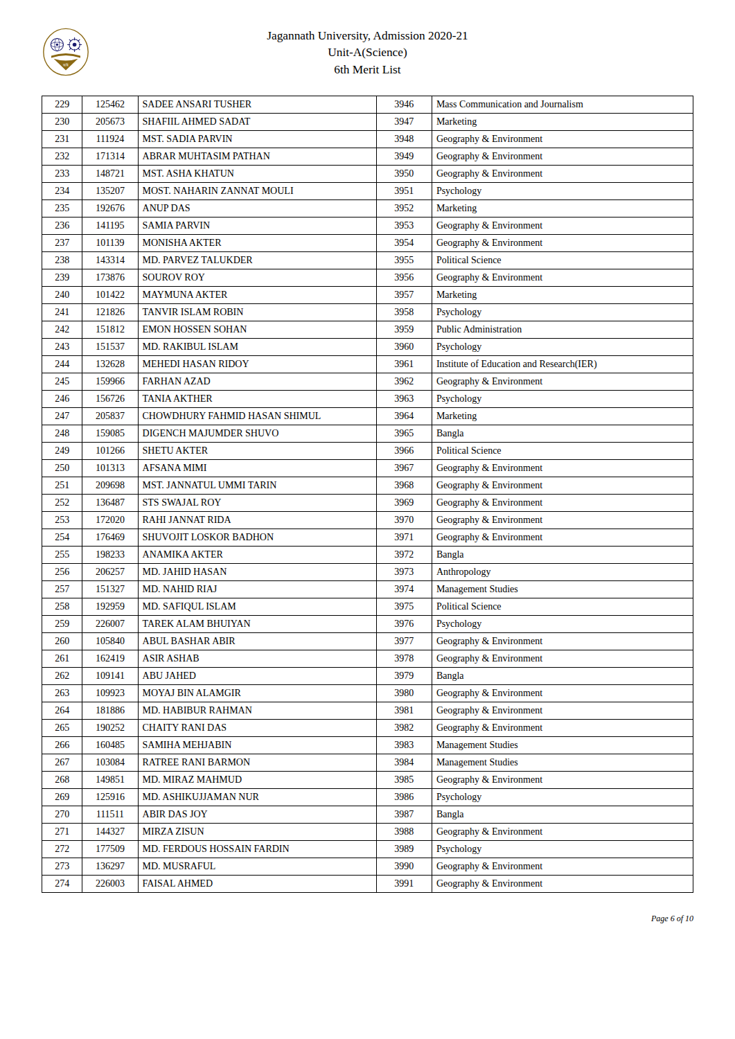জবি
Jagannath University, Admission 2020-21
Unit-A(Science)
6th Merit List
| 229 | 125462 | SADEE ANSARI TUSHER | 3946 | Mass Communication and Journalism |
| 230 | 205673 | SHAFIIL AHMED SADAT | 3947 | Marketing |
| 231 | 111924 | MST. SADIA PARVIN | 3948 | Geography & Environment |
| 232 | 171314 | ABRAR MUHTASIM PATHAN | 3949 | Geography & Environment |
| 233 | 148721 | MST. ASHA KHATUN | 3950 | Geography & Environment |
| 234 | 135207 | MOST. NAHARIN ZANNAT MOULI | 3951 | Psychology |
| 235 | 192676 | ANUP DAS | 3952 | Marketing |
| 236 | 141195 | SAMIA PARVIN | 3953 | Geography & Environment |
| 237 | 101139 | MONISHA AKTER | 3954 | Geography & Environment |
| 238 | 143314 | MD. PARVEZ TALUKDER | 3955 | Political Science |
| 239 | 173876 | SOUROV ROY | 3956 | Geography & Environment |
| 240 | 101422 | MAYMUNA AKTER | 3957 | Marketing |
| 241 | 121826 | TANVIR ISLAM ROBIN | 3958 | Psychology |
| 242 | 151812 | EMON HOSSEN SOHAN | 3959 | Public Administration |
| 243 | 151537 | MD. RAKIBUL ISLAM | 3960 | Psychology |
| 244 | 132628 | MEHEDI HASAN RIDOY | 3961 | Institute of Education and Research(IER) |
| 245 | 159966 | FARHAN AZAD | 3962 | Geography & Environment |
| 246 | 156726 | TANIA AKTHER | 3963 | Psychology |
| 247 | 205837 | CHOWDHURY FAHMID HASAN SHIMUL | 3964 | Marketing |
| 248 | 159085 | DIGENCH MAJUMDER SHUVO | 3965 | Bangla |
| 249 | 101266 | SHETU AKTER | 3966 | Political Science |
| 250 | 101313 | AFSANA MIMI | 3967 | Geography & Environment |
| 251 | 209698 | MST. JANNATUL UMMI TARIN | 3968 | Geography & Environment |
| 252 | 136487 | STS SWAJAL ROY | 3969 | Geography & Environment |
| 253 | 172020 | RAHI JANNAT RIDA | 3970 | Geography & Environment |
| 254 | 176469 | SHUVOJIT LOSKOR BADHON | 3971 | Geography & Environment |
| 255 | 198233 | ANAMIKA AKTER | 3972 | Bangla |
| 256 | 206257 | MD. JAHID HASAN | 3973 | Anthropology |
| 257 | 151327 | MD. NAHID RIAJ | 3974 | Management Studies |
| 258 | 192959 | MD. SAFIQUL ISLAM | 3975 | Political Science |
| 259 | 226007 | TAREK ALAM BHUIYAN | 3976 | Psychology |
| 260 | 105840 | ABUL BASHAR ABIR | 3977 | Geography & Environment |
| 261 | 162419 | ASIR ASHAB | 3978 | Geography & Environment |
| 262 | 109141 | ABU JAHED | 3979 | Bangla |
| 263 | 109923 | MOYAJ BIN ALAMGIR | 3980 | Geography & Environment |
| 264 | 181886 | MD. HABIBUR RAHMAN | 3981 | Geography & Environment |
| 265 | 190252 | CHAITY RANI DAS | 3982 | Geography & Environment |
| 266 | 160485 | SAMIHA MEHJABIN | 3983 | Management Studies |
| 267 | 103084 | RATREE RANI BARMON | 3984 | Management Studies |
| 268 | 149851 | MD. MIRAZ MAHMUD | 3985 | Geography & Environment |
| 269 | 125916 | MD. ASHIKUJJAMAN NUR | 3986 | Psychology |
| 270 | 111511 | ABIR DAS JOY | 3987 | Bangla |
| 271 | 144327 | MIRZA ZISUN | 3988 | Geography & Environment |
| 272 | 177509 | MD. FERDOUS HOSSAIN FARDIN | 3989 | Psychology |
| 273 | 136297 | MD. MUSRAFUL | 3990 | Geography & Environment |
| 274 | 226003 | FAISAL AHMED | 3991 | Geography & Environment |
Page 6 of 10